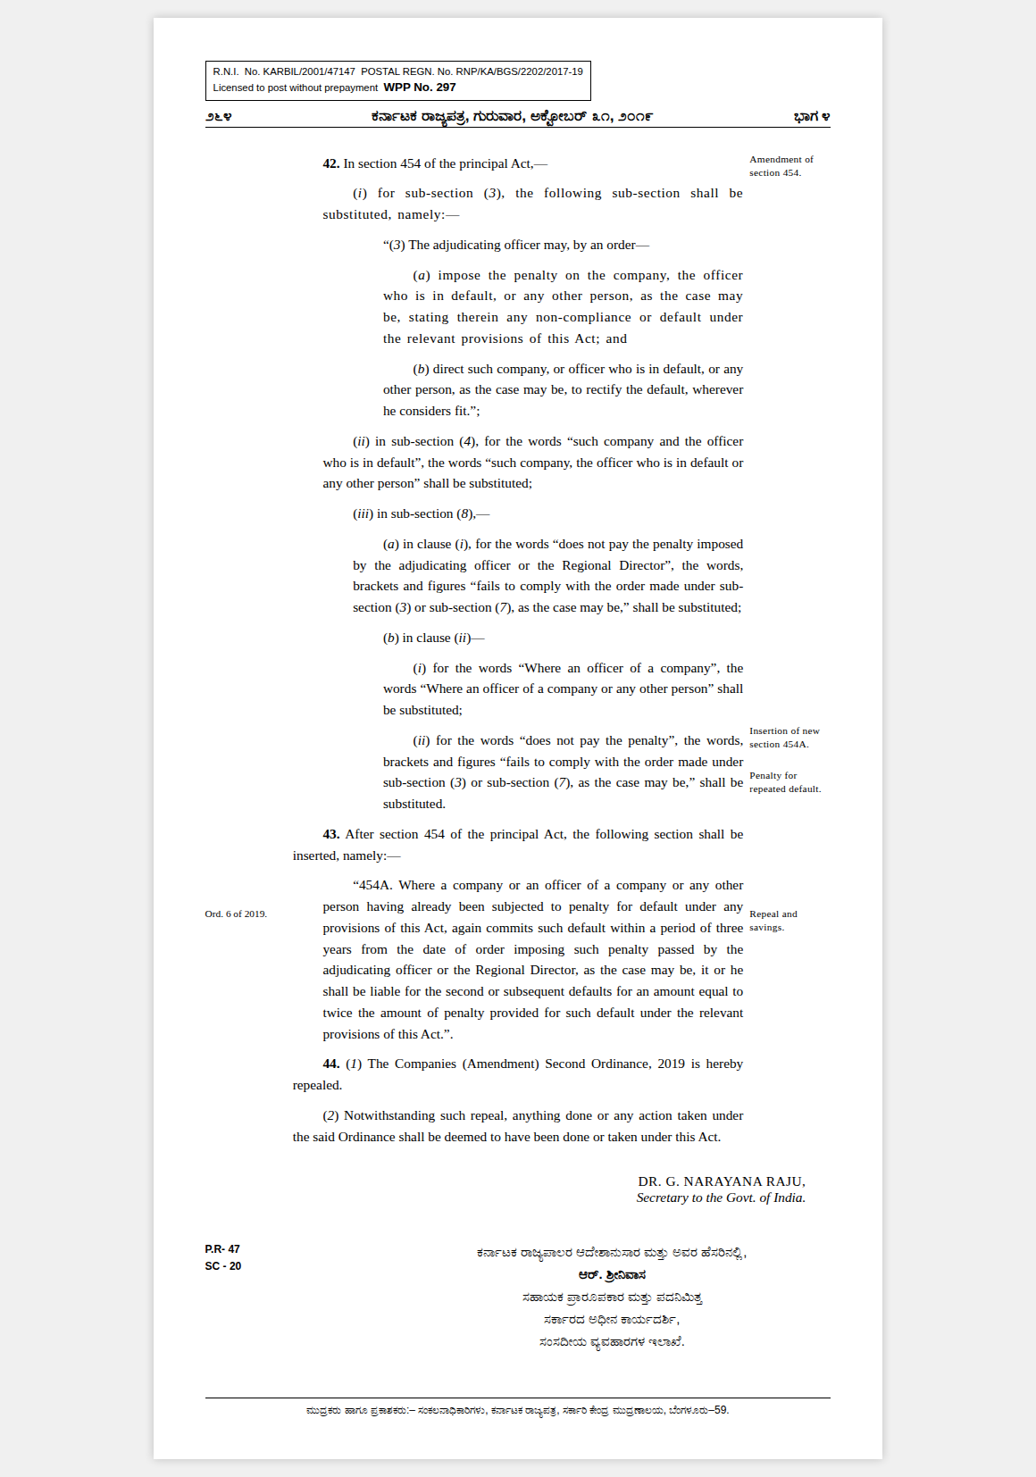R.N.I. No. KARBIL/2001/47147 POSTAL REGN. No. RNP/KA/BGS/2202/2017-19
Licensed to post without prepayment WPP No. 297
೨೬೪ ಕರ್ನಾಟಕ ರಾಜ್ಯಪತ್ರ, ಗುರುವಾರ, ಅಕ್ಟೋಬರ್ ೩೧, ೨೦೧೯ ಭಾಗ ೪
Amendment of section 454.
42. In section 454 of the principal Act,—
(i) for sub-section (3), the following sub-section shall be substituted, namely:—
“(3) The adjudicating officer may, by an order—
(a) impose the penalty on the company, the officer who is in default, or any other person, as the case may be, stating therein any non-compliance or default under the relevant provisions of this Act; and
(b) direct such company, or officer who is in default, or any other person, as the case may be, to rectify the default, wherever he considers fit.”;
(ii) in sub-section (4), for the words “such company and the officer who is in default”, the words “such company, the officer who is in default or any other person” shall be substituted;
(iii) in sub-section (8),—
(a) in clause (i), for the words “does not pay the penalty imposed by the adjudicating officer or the Regional Director”, the words, brackets and figures “fails to comply with the order made under sub-section (3) or sub-section (7), as the case may be,” shall be substituted;
(b) in clause (ii)—
(i) for the words “Where an officer of a company”, the words “Where an officer of a company or any other person” shall be substituted;
(ii) for the words “does not pay the penalty”, the words, brackets and figures “fails to comply with the order made under sub-section (3) or sub-section (7), as the case may be,” shall be substituted.
Insertion of new section 454A.
43. After section 454 of the principal Act, the following section shall be inserted, namely:—
Penalty for repeated default.
“454A. Where a company or an officer of a company or any other person having already been subjected to penalty for default under any provisions of this Act, again commits such default within a period of three years from the date of order imposing such penalty passed by the adjudicating officer or the Regional Director, as the case may be, it or he shall be liable for the second or subsequent defaults for an amount equal to twice the amount of penalty provided for such default under the relevant provisions of this Act.”.
Ord. 6 of 2019.
Repeal and savings.
44. (1) The Companies (Amendment) Second Ordinance, 2019 is hereby repealed.
(2) Notwithstanding such repeal, anything done or any action taken under the said Ordinance shall be deemed to have been done or taken under this Act.
DR. G. NARAYANA RAJU,
Secretary to the Govt. of India.
P.R- 47
SC - 20
ಕರ್ನಾಟಕ ರಾಜ್ಯಪಾಲರ ಆದೇಶಾನುಸಾರ ಮತ್ತು ಅವರ ಹೆಸರಿನಲ್ಲಿ,
ಆರ್. ಶ್ರೀನಿವಾಸ
ಸಹಾಯಕ ಪ್ರಾರೂಪಕಾರ ಮತ್ತು ಪದನಿಮಿತ್ತ
ಸರ್ಕಾರದ ಅಧೀನ ಕಾರ್ಯದರ್ಶಿ,
ಸಂಸದೀಯ ವ್ಯವಹಾರಗಳ ಇಲಾಖೆ.
ಮುದ್ರಕರು ಹಾಗೂ ಪ್ರಕಾಶಕರು:– ಸಂಕಲನಾಧಿಕಾರಿಗಳು, ಕರ್ನಾಟಕ ರಾಜ್ಯಪತ್ರ, ಸರ್ಕಾರಿ ಕೇಂದ್ರ ಮುದ್ರಣಾಲಯ, ಬೆಂಗಳೂರು–59.